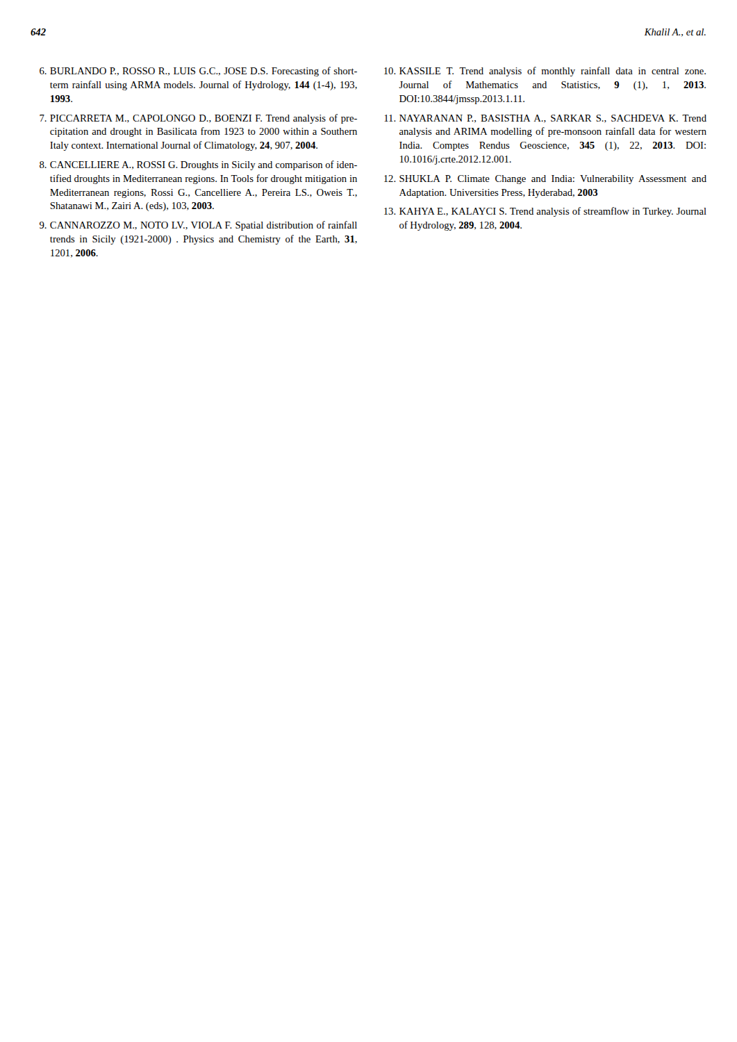642 Khalil A., et al.
6 BURLANDO P., ROSSO R., LUIS G.C., JOSE D.S. Forecasting of short-term rainfall using ARMA models. Journal of Hydrology, 144 (1-4), 193, 1993.
7 PICCARRETA M., CAPOLONGO D., BOENZI F. Trend analysis of precipitation and drought in Basilicata from 1923 to 2000 within a Southern Italy context. International Journal of Climatology, 24, 907, 2004.
8 CANCELLIERE A., ROSSI G. Droughts in Sicily and comparison of identified droughts in Mediterranean regions. In Tools for drought mitigation in Mediterranean regions, Rossi G., Cancelliere A., Pereira LS., Oweis T., Shatanawi M., Zairi A. (eds), 103, 2003.
9 CANNAROZZO M., NOTO LV., VIOLA F. Spatial distribution of rainfall trends in Sicily (1921-2000) . Physics and Chemistry of the Earth, 31, 1201, 2006.
10 KASSILE T. Trend analysis of monthly rainfall data in central zone. Journal of Mathematics and Statistics, 9 (1), 1, 2013. DOI:10.3844/jmssp.2013.1.11.
11 NAYARANAN P., BASISTHA A., SARKAR S., SACHDEVA K. Trend analysis and ARIMA modelling of pre-monsoon rainfall data for western India. Comptes Rendus Geoscience, 345 (1), 22, 2013. DOI: 10.1016/j.crte.2012.12.001.
12 SHUKLA P. Climate Change and India: Vulnerability Assessment and Adaptation. Universities Press, Hyderabad, 2003
13 KAHYA E., KALAYCI S. Trend analysis of streamflow in Turkey. Journal of Hydrology, 289, 128, 2004.